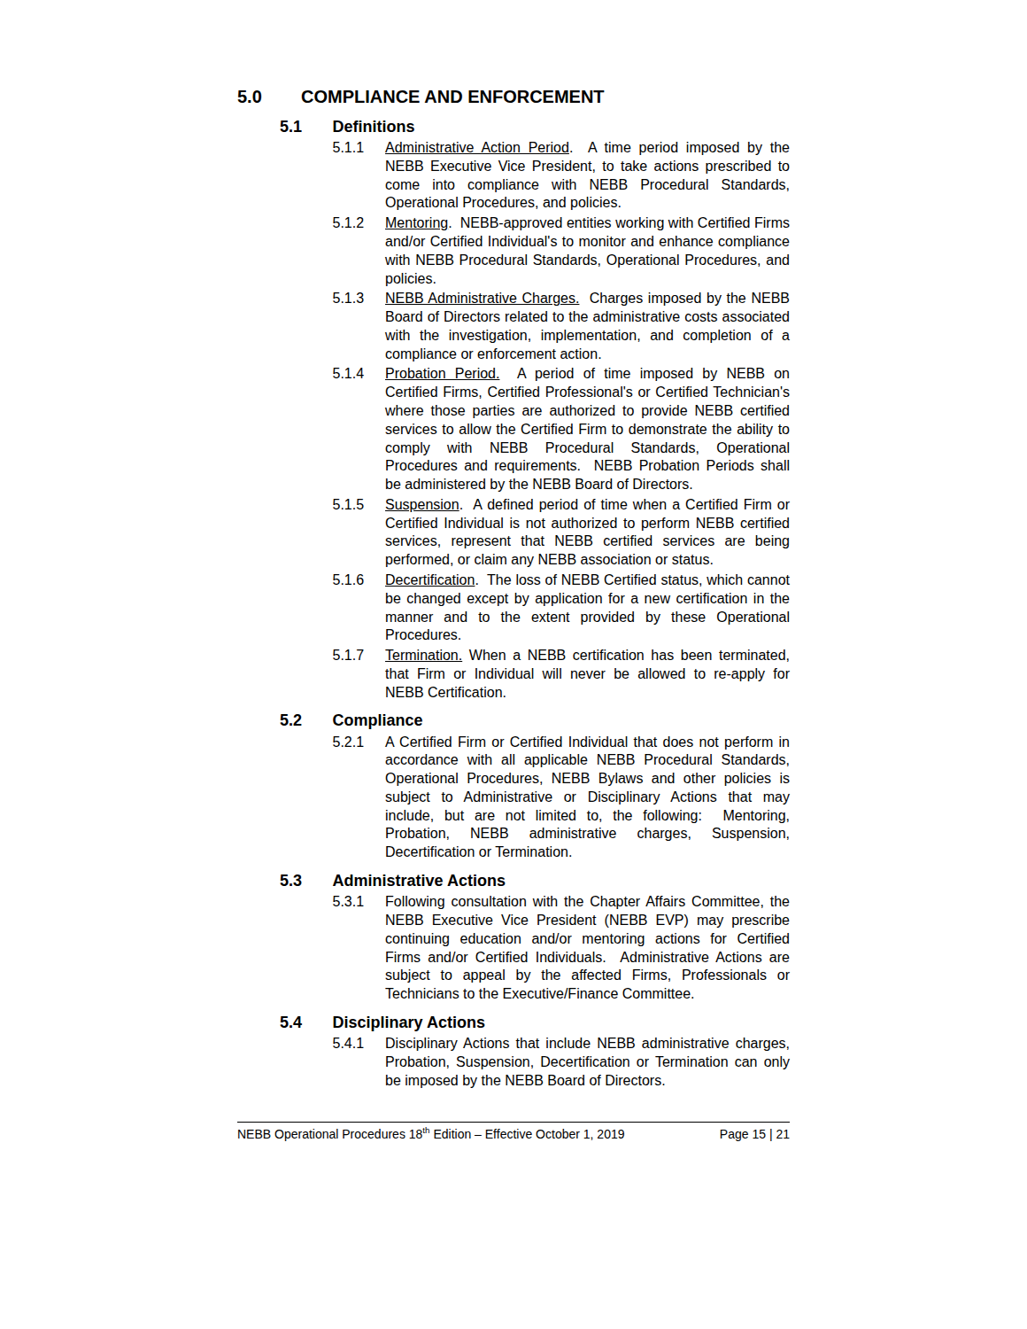5.0 COMPLIANCE AND ENFORCEMENT
5.1 Definitions
5.1.1 Administrative Action Period. A time period imposed by the NEBB Executive Vice President, to take actions prescribed to come into compliance with NEBB Procedural Standards, Operational Procedures, and policies.
5.1.2 Mentoring. NEBB-approved entities working with Certified Firms and/or Certified Individual's to monitor and enhance compliance with NEBB Procedural Standards, Operational Procedures, and policies.
5.1.3 NEBB Administrative Charges. Charges imposed by the NEBB Board of Directors related to the administrative costs associated with the investigation, implementation, and completion of a compliance or enforcement action.
5.1.4 Probation Period. A period of time imposed by NEBB on Certified Firms, Certified Professional's or Certified Technician's where those parties are authorized to provide NEBB certified services to allow the Certified Firm to demonstrate the ability to comply with NEBB Procedural Standards, Operational Procedures and requirements. NEBB Probation Periods shall be administered by the NEBB Board of Directors.
5.1.5 Suspension. A defined period of time when a Certified Firm or Certified Individual is not authorized to perform NEBB certified services, represent that NEBB certified services are being performed, or claim any NEBB association or status.
5.1.6 Decertification. The loss of NEBB Certified status, which cannot be changed except by application for a new certification in the manner and to the extent provided by these Operational Procedures.
5.1.7 Termination. When a NEBB certification has been terminated, that Firm or Individual will never be allowed to re-apply for NEBB Certification.
5.2 Compliance
5.2.1 A Certified Firm or Certified Individual that does not perform in accordance with all applicable NEBB Procedural Standards, Operational Procedures, NEBB Bylaws and other policies is subject to Administrative or Disciplinary Actions that may include, but are not limited to, the following: Mentoring, Probation, NEBB administrative charges, Suspension, Decertification or Termination.
5.3 Administrative Actions
5.3.1 Following consultation with the Chapter Affairs Committee, the NEBB Executive Vice President (NEBB EVP) may prescribe continuing education and/or mentoring actions for Certified Firms and/or Certified Individuals. Administrative Actions are subject to appeal by the affected Firms, Professionals or Technicians to the Executive/Finance Committee.
5.4 Disciplinary Actions
5.4.1 Disciplinary Actions that include NEBB administrative charges, Probation, Suspension, Decertification or Termination can only be imposed by the NEBB Board of Directors.
NEBB Operational Procedures 18th Edition – Effective October 1, 2019 Page 15 | 21